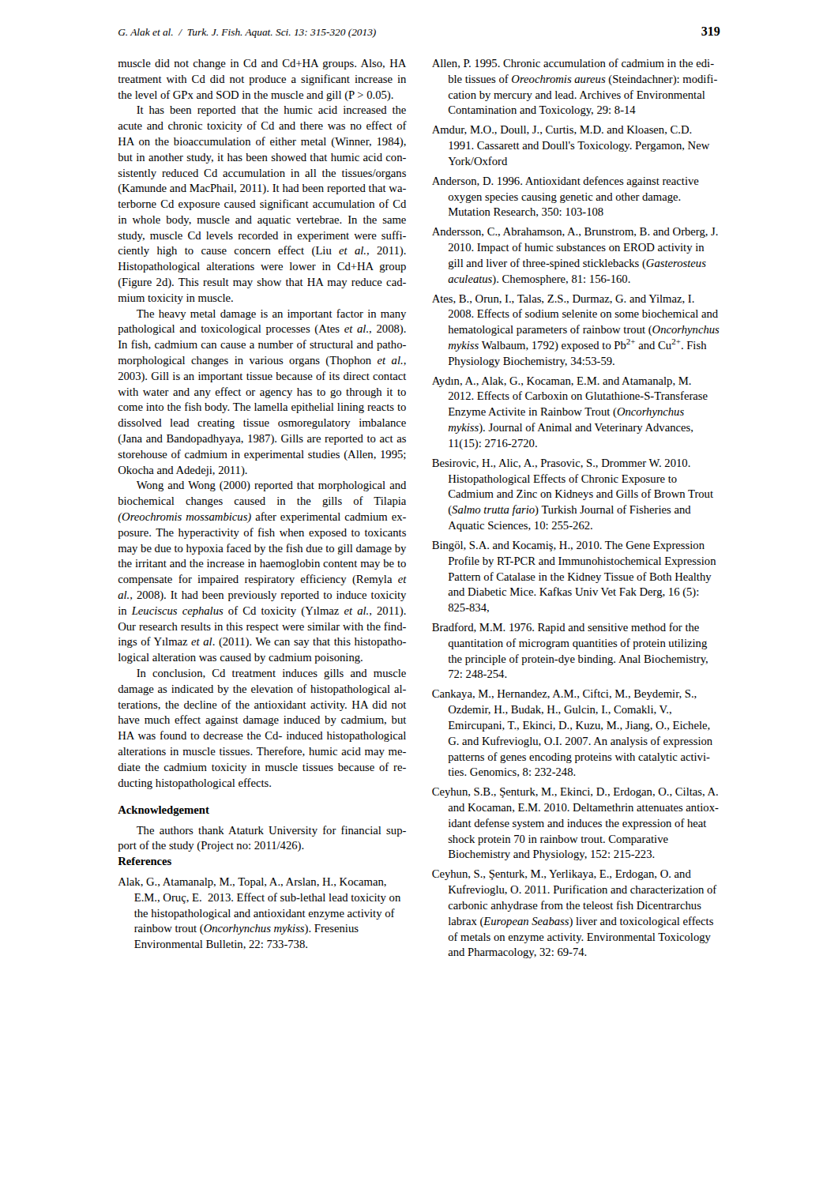G. Alak et al. / Turk. J. Fish. Aquat. Sci. 13: 315-320 (2013) 319
muscle did not change in Cd and Cd+HA groups. Also, HA treatment with Cd did not produce a significant increase in the level of GPx and SOD in the muscle and gill (P > 0.05).
It has been reported that the humic acid increased the acute and chronic toxicity of Cd and there was no effect of HA on the bioaccumulation of either metal (Winner, 1984), but in another study, it has been showed that humic acid consistently reduced Cd accumulation in all the tissues/organs (Kamunde and MacPhail, 2011). It had been reported that waterborne Cd exposure caused significant accumulation of Cd in whole body, muscle and aquatic vertebrae. In the same study, muscle Cd levels recorded in experiment were sufficiently high to cause concern effect (Liu et al., 2011). Histopathological alterations were lower in Cd+HA group (Figure 2d). This result may show that HA may reduce cadmium toxicity in muscle.
The heavy metal damage is an important factor in many pathological and toxicological processes (Ates et al., 2008). In fish, cadmium can cause a number of structural and pathomorphological changes in various organs (Thophon et al., 2003). Gill is an important tissue because of its direct contact with water and any effect or agency has to go through it to come into the fish body. The lamella epithelial lining reacts to dissolved lead creating tissue osmoregulatory imbalance (Jana and Bandopadhyaya, 1987). Gills are reported to act as storehouse of cadmium in experimental studies (Allen, 1995; Okocha and Adedeji, 2011).
Wong and Wong (2000) reported that morphological and biochemical changes caused in the gills of Tilapia (Oreochromis mossambicus) after experimental cadmium exposure. The hyperactivity of fish when exposed to toxicants may be due to hypoxia faced by the fish due to gill damage by the irritant and the increase in haemoglobin content may be to compensate for impaired respiratory efficiency (Remyla et al., 2008). It had been previously reported to induce toxicity in Leuciscus cephalus of Cd toxicity (Yılmaz et al., 2011). Our research results in this respect were similar with the findings of Yılmaz et al. (2011). We can say that this histopathological alteration was caused by cadmium poisoning.
In conclusion, Cd treatment induces gills and muscle damage as indicated by the elevation of histopathological alterations, the decline of the antioxidant activity. HA did not have much effect against damage induced by cadmium, but HA was found to decrease the Cd- induced histopathological alterations in muscle tissues. Therefore, humic acid may mediate the cadmium toxicity in muscle tissues because of reducting histopathological effects.
Acknowledgement
The authors thank Ataturk University for financial support of the study (Project no: 2011/426).
References
Alak, G., Atamanalp, M., Topal, A., Arslan, H., Kocaman, E.M., Oruç, E. 2013. Effect of sub-lethal lead toxicity on the histopathological and antioxidant enzyme activity of rainbow trout (Oncorhynchus mykiss). Fresenius Environmental Bulletin, 22: 733-738.
Allen, P. 1995. Chronic accumulation of cadmium in the edible tissues of Oreochromis aureus (Steindachner): modification by mercury and lead. Archives of Environmental Contamination and Toxicology, 29: 8-14
Amdur, M.O., Doull, J., Curtis, M.D. and Kloasen, C.D. 1991. Cassarett and Doull's Toxicology. Pergamon, New York/Oxford
Anderson, D. 1996. Antioxidant defences against reactive oxygen species causing genetic and other damage. Mutation Research, 350: 103-108
Andersson, C., Abrahamson, A., Brunstrom, B. and Orberg, J. 2010. Impact of humic substances on EROD activity in gill and liver of three-spined sticklebacks (Gasterosteus aculeatus). Chemosphere, 81: 156-160.
Ates, B., Orun, I., Talas, Z.S., Durmaz, G. and Yilmaz, I. 2008. Effects of sodium selenite on some biochemical and hematological parameters of rainbow trout (Oncorhynchus mykiss Walbaum, 1792) exposed to Pb2+ and Cu2+. Fish Physiology Biochemistry, 34:53-59.
Aydın, A., Alak, G., Kocaman, E.M. and Atamanalp, M. 2012. Effects of Carboxin on Glutathione-S-Transferase Enzyme Activite in Rainbow Trout (Oncorhynchus mykiss). Journal of Animal and Veterinary Advances, 11(15): 2716-2720.
Besirovic, H., Alic, A., Prasovic, S., Drommer W. 2010. Histopathological Effects of Chronic Exposure to Cadmium and Zinc on Kidneys and Gills of Brown Trout (Salmo trutta fario) Turkish Journal of Fisheries and Aquatic Sciences, 10: 255-262.
Bingöl, S.A. and Kocamiş, H., 2010. The Gene Expression Profile by RT-PCR and Immunohistochemical Expression Pattern of Catalase in the Kidney Tissue of Both Healthy and Diabetic Mice. Kafkas Univ Vet Fak Derg, 16 (5): 825-834,
Bradford, M.M. 1976. Rapid and sensitive method for the quantitation of microgram quantities of protein utilizing the principle of protein-dye binding. Anal Biochemistry, 72: 248-254.
Cankaya, M., Hernandez, A.M., Ciftci, M., Beydemir, S., Ozdemir, H., Budak, H., Gulcin, I., Comakli, V., Emircupani, T., Ekinci, D., Kuzu, M., Jiang, O., Eichele, G. and Kufrevioglu, O.I. 2007. An analysis of expression patterns of genes encoding proteins with catalytic activities. Genomics, 8: 232-248.
Ceyhun, S.B., Şenturk, M., Ekinci, D., Erdogan, O., Ciltas, A. and Kocaman, E.M. 2010. Deltamethrin attenuates antioxidant defense system and induces the expression of heat shock protein 70 in rainbow trout. Comparative Biochemistry and Physiology, 152: 215-223.
Ceyhun, S., Şenturk, M., Yerlikaya, E., Erdogan, O. and Kufrevioglu, O. 2011. Purification and characterization of carbonic anhydrase from the teleost fish Dicentrarchus labrax (European Seabass) liver and toxicological effects of metals on enzyme activity. Environmental Toxicology and Pharmacology, 32: 69-74.